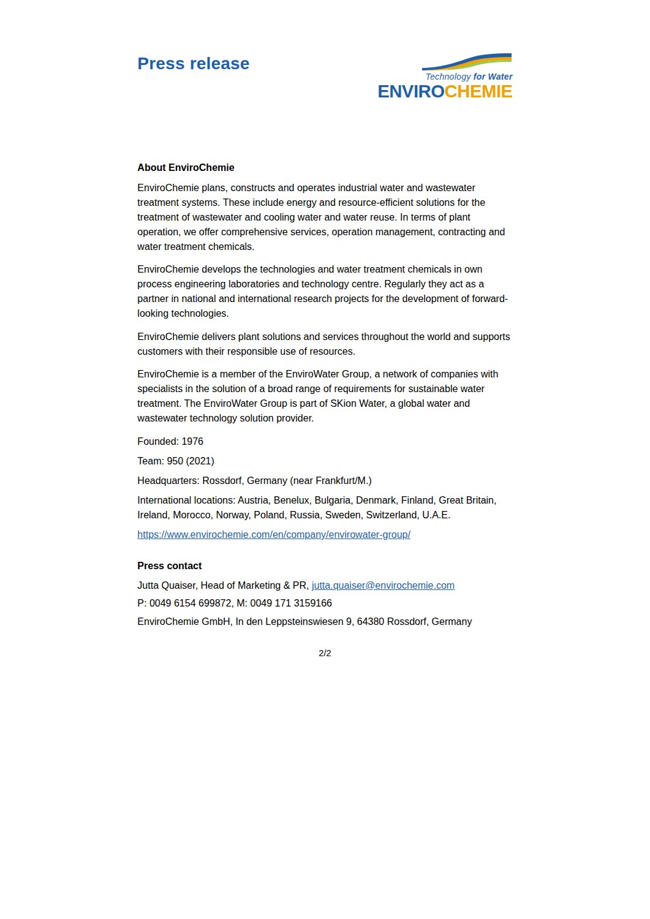Press release
Technology for Water
ENVIRO CHEMIE
About EnviroChemie
EnviroChemie plans, constructs and operates industrial water and wastewater treatment systems. These include energy and resource-efficient solutions for the treatment of wastewater and cooling water and water reuse. In terms of plant operation, we offer comprehensive services, operation management, contracting and water treatment chemicals.
EnviroChemie develops the technologies and water treatment chemicals in own process engineering laboratories and technology centre. Regularly they act as a partner in national and international research projects for the development of forward-looking technologies.
EnviroChemie delivers plant solutions and services throughout the world and supports customers with their responsible use of resources.
EnviroChemie is a member of the EnviroWater Group, a network of companies with specialists in the solution of a broad range of requirements for sustainable water treatment. The EnviroWater Group is part of SKion Water, a global water and wastewater technology solution provider.
Founded: 1976
Team: 950 (2021)
Headquarters: Rossdorf, Germany (near Frankfurt/M.)
International locations: Austria, Benelux, Bulgaria, Denmark, Finland, Great Britain, Ireland, Morocco, Norway, Poland, Russia, Sweden, Switzerland, U.A.E.
https://www.envirochemie.com/en/company/envirowater-group/
Press contact
Jutta Quaiser, Head of Marketing & PR, jutta.quaiser@envirochemie.com
P: 0049 6154 699872, M: 0049 171 3159166
EnviroChemie GmbH, In den Leppsteinswiesen 9, 64380 Rossdorf, Germany
2/2